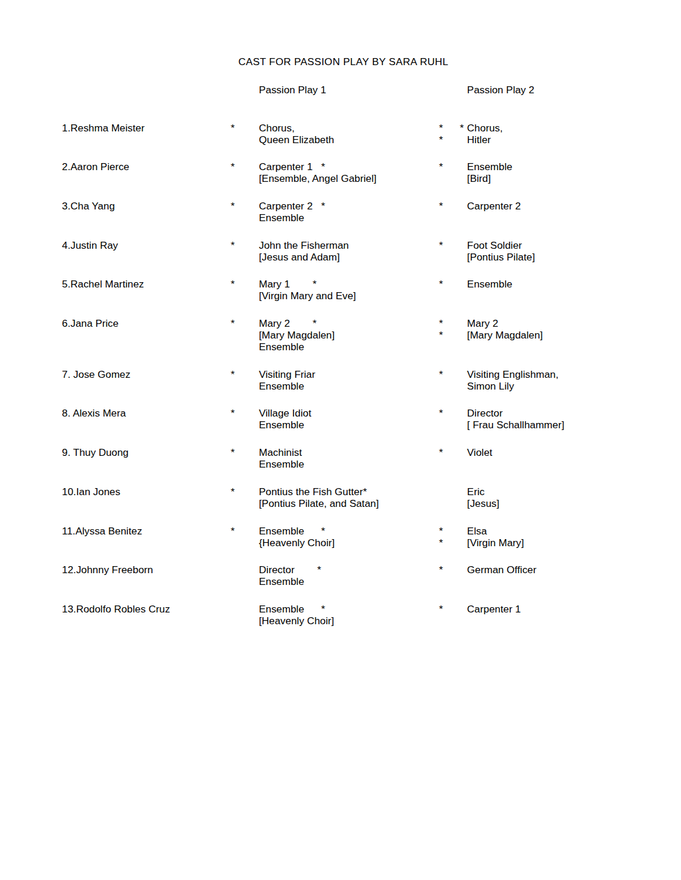CAST FOR PASSION PLAY BY SARA RUHL
| | | Passion Play 1 | | Passion Play 2 |
| 1.Reshma Meister | * | Chorus, Queen Elizabeth | * * * | Chorus, Hitler |
| 2.Aaron Pierce | * | Carpenter 1 * [Ensemble, Angel Gabriel] | * | Ensemble [Bird] |
| 3.Cha Yang | * | Carpenter 2 * Ensemble | * | Carpenter 2 |
| 4.Justin Ray | * | John the Fisherman [Jesus and Adam] | * | Foot Soldier [Pontius Pilate] |
| 5.Rachel Martinez | * | Mary 1 * [Virgin Mary and Eve] | * | Ensemble |
| 6.Jana Price | * | Mary 2 * [Mary Magdalen] Ensemble | * * | Mary 2 [Mary Magdalen] |
| 7. Jose Gomez | * | Visiting Friar Ensemble | * | Visiting Englishman, Simon Lily |
| 8. Alexis Mera | * | Village Idiot Ensemble | * | Director [ Frau Schallhammer] |
| 9. Thuy Duong | * | Machinist Ensemble | * | Violet |
| 10.Ian Jones | * | Pontius the Fish Gutter* [Pontius Pilate, and Satan] | | Eric [Jesus] |
| 11.Alyssa Benitez | * | Ensemble * {Heavenly Choir] | * * | Elsa [Virgin Mary] |
| 12.Johnny Freeborn | | Director * Ensemble | * | German Officer |
| 13.Rodolfo Robles Cruz | | Ensemble * [Heavenly Choir] | * | Carpenter 1 |